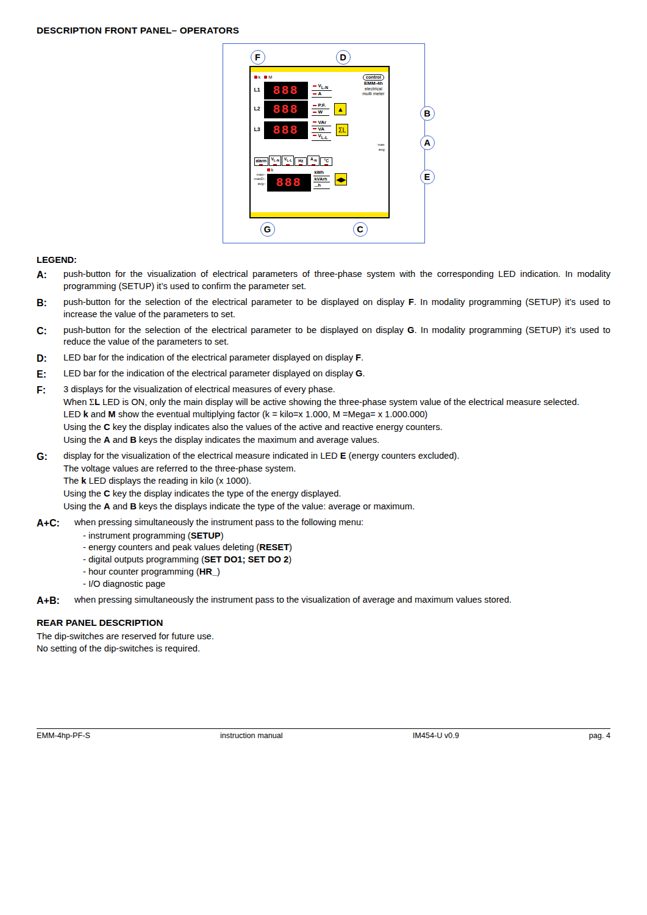DESCRIPTION FRONT PANEL– OPERATORS
F D B A E G C
control
EMM-4h
electrical
multi meter
k M
L1
888
VL-N
A
L2
888
P.F.
W
▲
L3
888
VAr
VA
VL-L
ΣL
max
avg
alarm
VL-N
VL-L
Hz
A-N
°C
max–
maxD–
avg–
k
888
kWh
kVArh
...h
◀▶
LEGEND:
A:
push-button for the visualization of electrical parameters of three-phase system with the corresponding LED indication. In modality programming (SETUP) it’s used to confirm the parameter set.
B:
push-button for the selection of the electrical parameter to be displayed on display F. In modality programming (SETUP) it’s used to increase the value of the parameters to set.
C:
push-button for the selection of the electrical parameter to be displayed on display G. In modality programming (SETUP) it’s used to reduce the value of the parameters to set.
D:
LED bar for the indication of the electrical parameter displayed on display F.
E:
LED bar for the indication of the electrical parameter displayed on display G.
F:
3 displays for the visualization of electrical measures of every phase.
When ΣL LED is ON, only the main display will be active showing the three-phase system value of the electrical measure selected.
LED k and M show the eventual multiplying factor (k = kilo=x 1.000, M =Mega= x 1.000.000)
Using the C key the display indicates also the values of the active and reactive energy counters.
Using the A and B keys the display indicates the maximum and average values.
G:
display for the visualization of the electrical measure indicated in LED E (energy counters excluded).
The voltage values are referred to the three-phase system.
The k LED displays the reading in kilo (x 1000).
Using the C key the display indicates the type of the energy displayed.
Using the A and B keys the displays indicate the type of the value: average or maximum.
A+C:
when pressing simultaneously the instrument pass to the following menu:
instrument programming (SETUP)
energy counters and peak values deleting (RESET)
digital outputs programming (SET DO1; SET DO 2)
hour counter programming (HR_)
I/O diagnostic page
A+B:
when pressing simultaneously the instrument pass to the visualization of average and maximum values stored.
REAR PANEL DESCRIPTION
The dip-switches are reserved for future use.
No setting of the dip-switches is required.
EMM-4hp-PF-S instruction manual IM454-U v0.9 pag. 4